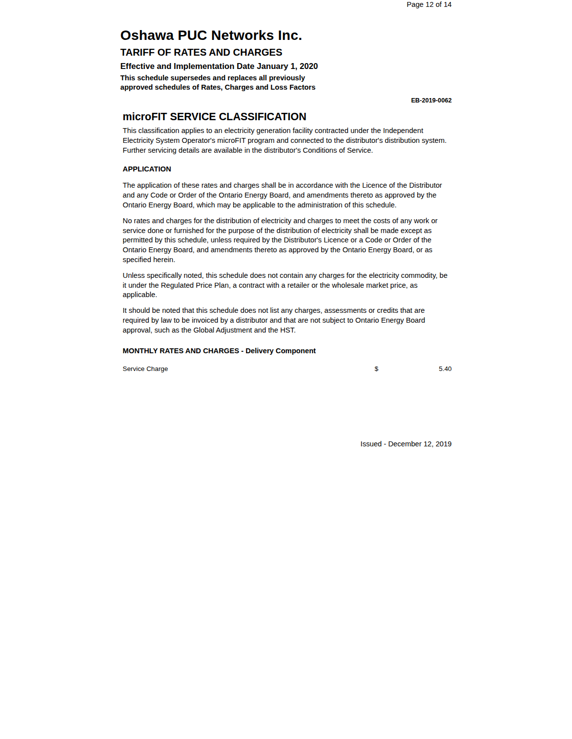Page 12 of 14
Oshawa PUC Networks Inc.
TARIFF OF RATES AND CHARGES
Effective and Implementation Date January 1, 2020
This schedule supersedes and replaces all previously
approved schedules of Rates, Charges and Loss Factors
EB-2019-0062
microFIT SERVICE CLASSIFICATION
This classification applies to an electricity generation facility contracted under the Independent Electricity System Operator's microFIT program and connected to the distributor's distribution system. Further servicing details are available in the distributor's Conditions of Service.
APPLICATION
The application of these rates and charges shall be in accordance with the Licence of the Distributor and any Code or Order of the Ontario Energy Board, and amendments thereto as approved by the Ontario Energy Board, which may be applicable to the administration of this schedule.
No rates and charges for the distribution of electricity and charges to meet the costs of any work or service done or furnished for the purpose of the distribution of electricity shall be made except as permitted by this schedule, unless required by the Distributor's Licence or a Code or Order of the Ontario Energy Board, and amendments thereto as approved by the Ontario Energy Board, or as specified herein.
Unless specifically noted, this schedule does not contain any charges for the electricity commodity, be it under the Regulated Price Plan, a contract with a retailer or the wholesale market price, as applicable.
It should be noted that this schedule does not list any charges, assessments or credits that are required by law to be invoiced by a distributor and that are not subject to Ontario Energy Board approval, such as the Global Adjustment and the HST.
MONTHLY RATES AND CHARGES - Delivery Component
Service Charge $ 5.40
Issued - December 12, 2019